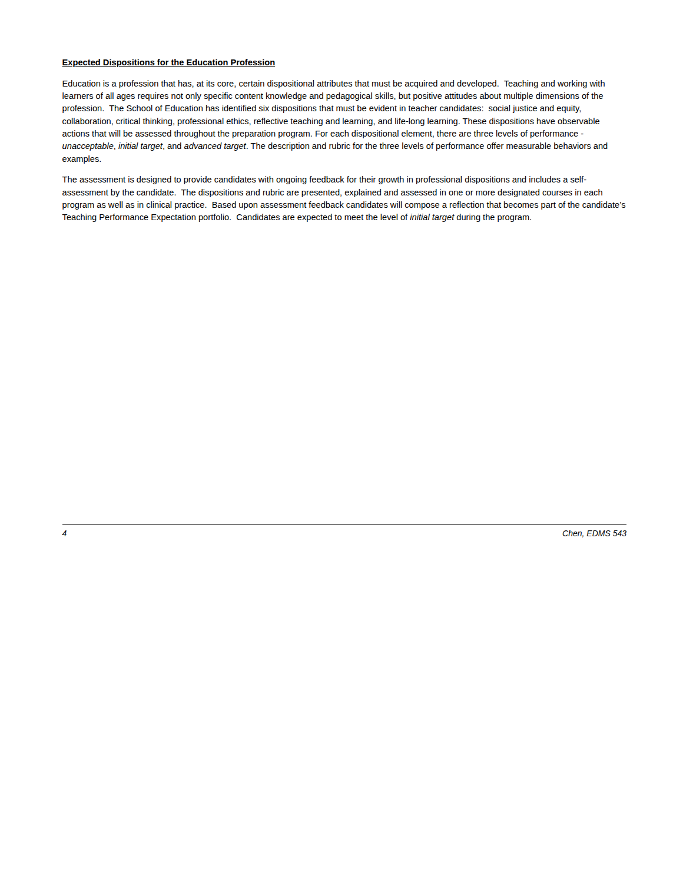Expected Dispositions for the Education Profession
Education is a profession that has, at its core, certain dispositional attributes that must be acquired and developed. Teaching and working with learners of all ages requires not only specific content knowledge and pedagogical skills, but positive attitudes about multiple dimensions of the profession. The School of Education has identified six dispositions that must be evident in teacher candidates: social justice and equity, collaboration, critical thinking, professional ethics, reflective teaching and learning, and life-long learning. These dispositions have observable actions that will be assessed throughout the preparation program. For each dispositional element, there are three levels of performance - unacceptable, initial target, and advanced target. The description and rubric for the three levels of performance offer measurable behaviors and examples.
The assessment is designed to provide candidates with ongoing feedback for their growth in professional dispositions and includes a self-assessment by the candidate. The dispositions and rubric are presented, explained and assessed in one or more designated courses in each program as well as in clinical practice. Based upon assessment feedback candidates will compose a reflection that becomes part of the candidate’s Teaching Performance Expectation portfolio. Candidates are expected to meet the level of initial target during the program.
4 Chen, EDMS 543